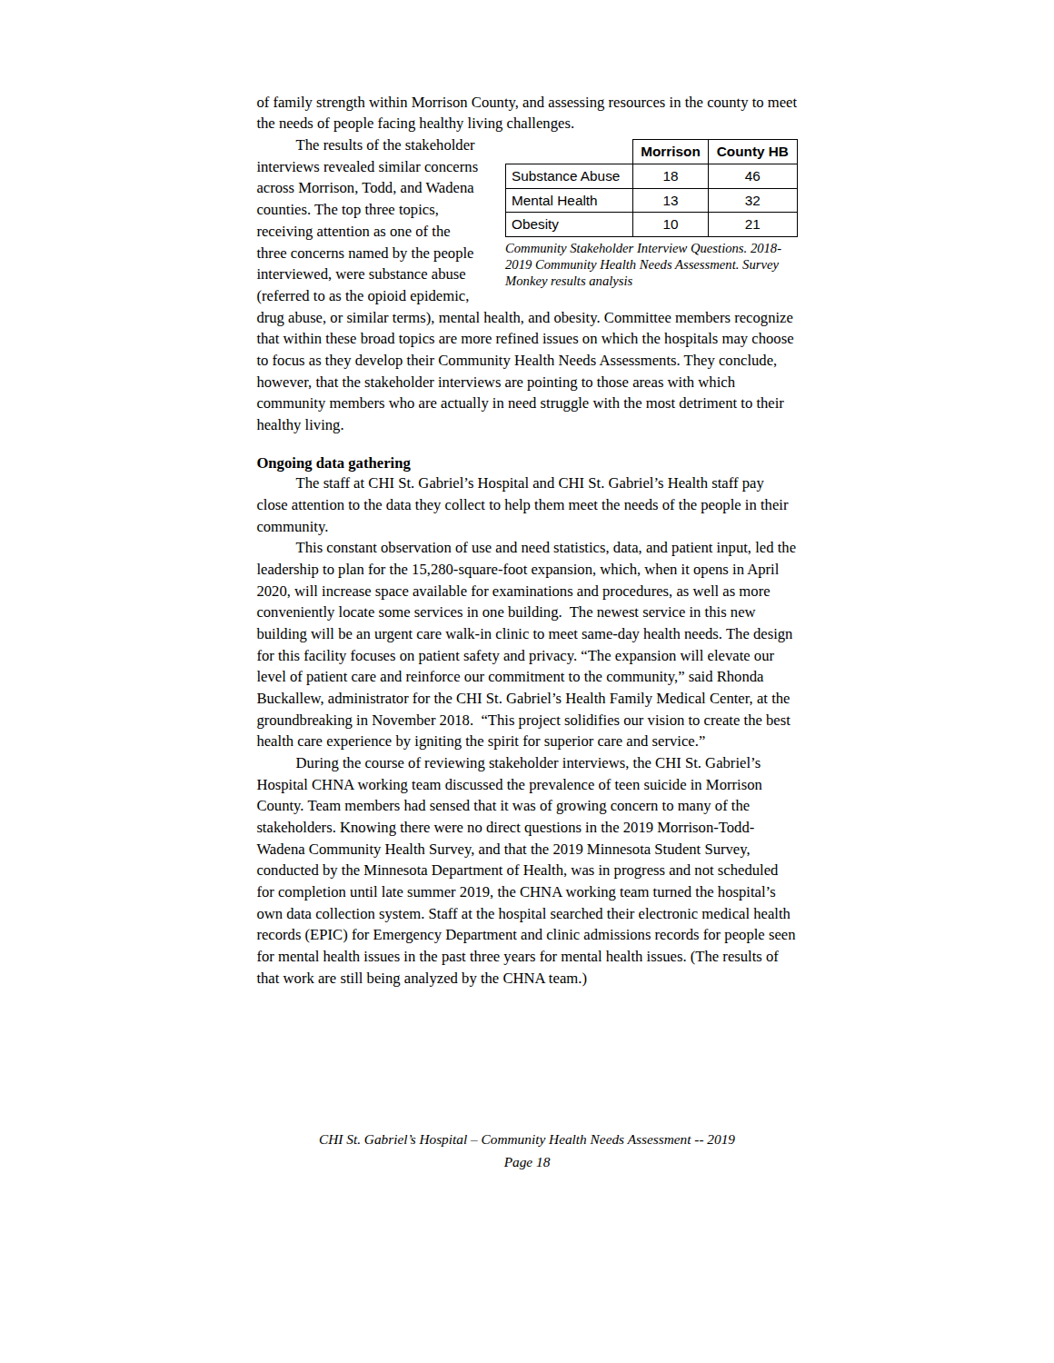of family strength within Morrison County, and assessing resources in the county to meet the needs of people facing healthy living challenges.
| | Morrison | County HB |
| --- | --- | --- |
| Substance Abuse | 18 | 46 |
| Mental Health | 13 | 32 |
| Obesity | 10 | 21 |
Community Stakeholder Interview Questions. 2018-2019 Community Health Needs Assessment. Survey Monkey results analysis
The results of the stakeholder interviews revealed similar concerns across Morrison, Todd, and Wadena counties. The top three topics, receiving attention as one of the three concerns named by the people interviewed, were substance abuse (referred to as the opioid epidemic, drug abuse, or similar terms), mental health, and obesity. Committee members recognize that within these broad topics are more refined issues on which the hospitals may choose to focus as they develop their Community Health Needs Assessments. They conclude, however, that the stakeholder interviews are pointing to those areas with which community members who are actually in need struggle with the most detriment to their healthy living.
Ongoing data gathering
The staff at CHI St. Gabriel’s Hospital and CHI St. Gabriel’s Health staff pay close attention to the data they collect to help them meet the needs of the people in their community.
This constant observation of use and need statistics, data, and patient input, led the leadership to plan for the 15,280-square-foot expansion, which, when it opens in April 2020, will increase space available for examinations and procedures, as well as more conveniently locate some services in one building. The newest service in this new building will be an urgent care walk-in clinic to meet same-day health needs. The design for this facility focuses on patient safety and privacy. “The expansion will elevate our level of patient care and reinforce our commitment to the community,” said Rhonda Buckallew, administrator for the CHI St. Gabriel’s Health Family Medical Center, at the groundbreaking in November 2018. “This project solidifies our vision to create the best health care experience by igniting the spirit for superior care and service.”
During the course of reviewing stakeholder interviews, the CHI St. Gabriel’s Hospital CHNA working team discussed the prevalence of teen suicide in Morrison County. Team members had sensed that it was of growing concern to many of the stakeholders. Knowing there were no direct questions in the 2019 Morrison-Todd-Wadena Community Health Survey, and that the 2019 Minnesota Student Survey, conducted by the Minnesota Department of Health, was in progress and not scheduled for completion until late summer 2019, the CHNA working team turned the hospital’s own data collection system. Staff at the hospital searched their electronic medical health records (EPIC) for Emergency Department and clinic admissions records for people seen for mental health issues in the past three years for mental health issues. (The results of that work are still being analyzed by the CHNA team.)
CHI St. Gabriel’s Hospital – Community Health Needs Assessment -- 2019
Page 18